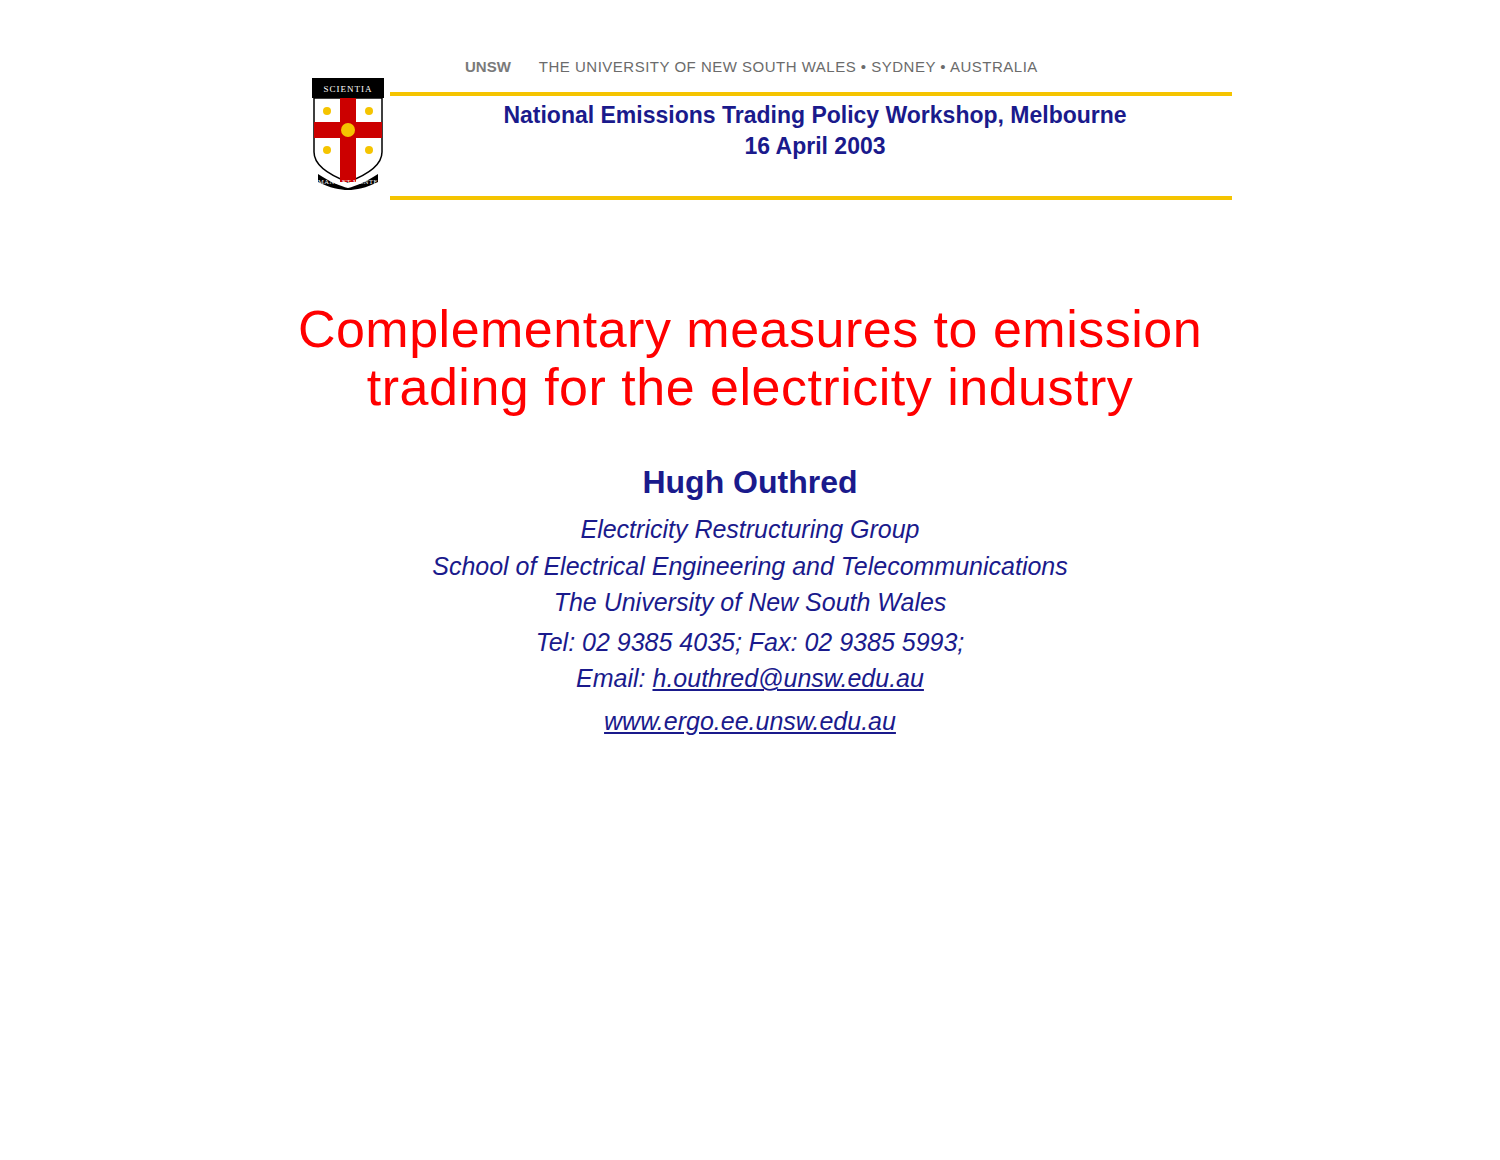UNSWTHE UNIVERSITY OF NEW SOUTH WALES • SYDNEY • AUSTRALIA
SCIENTIA MANU ET MENTE
National Emissions Trading Policy Workshop, Melbourne
16 April 2003
Complementary measures to emission trading for the electricity industry
Hugh Outhred
Electricity Restructuring Group
School of Electrical Engineering and Telecommunications
The University of New South Wales
Tel: 02 9385 4035; Fax: 02 9385 5993;
Email: h.outhred@unsw.edu.au www.ergo.ee.unsw.edu.au